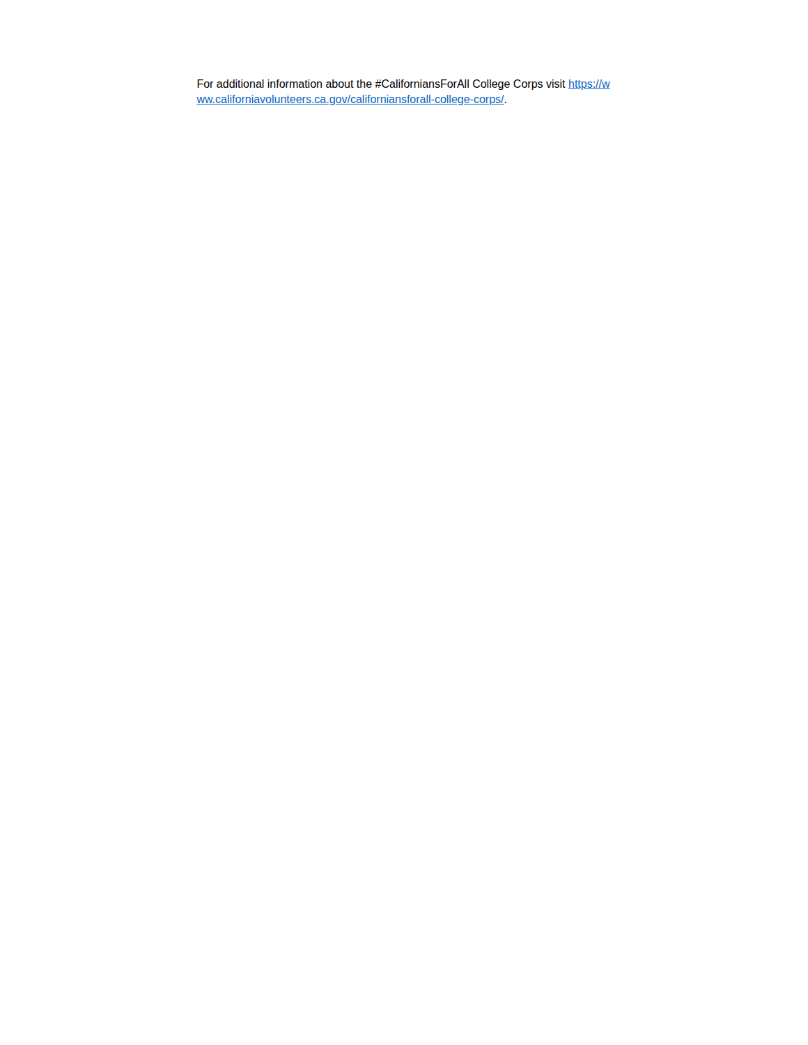For additional information about the #CaliforniansForAll College Corps visit https://www.californiavolunteers.ca.gov/californiansforall-college-corps/.